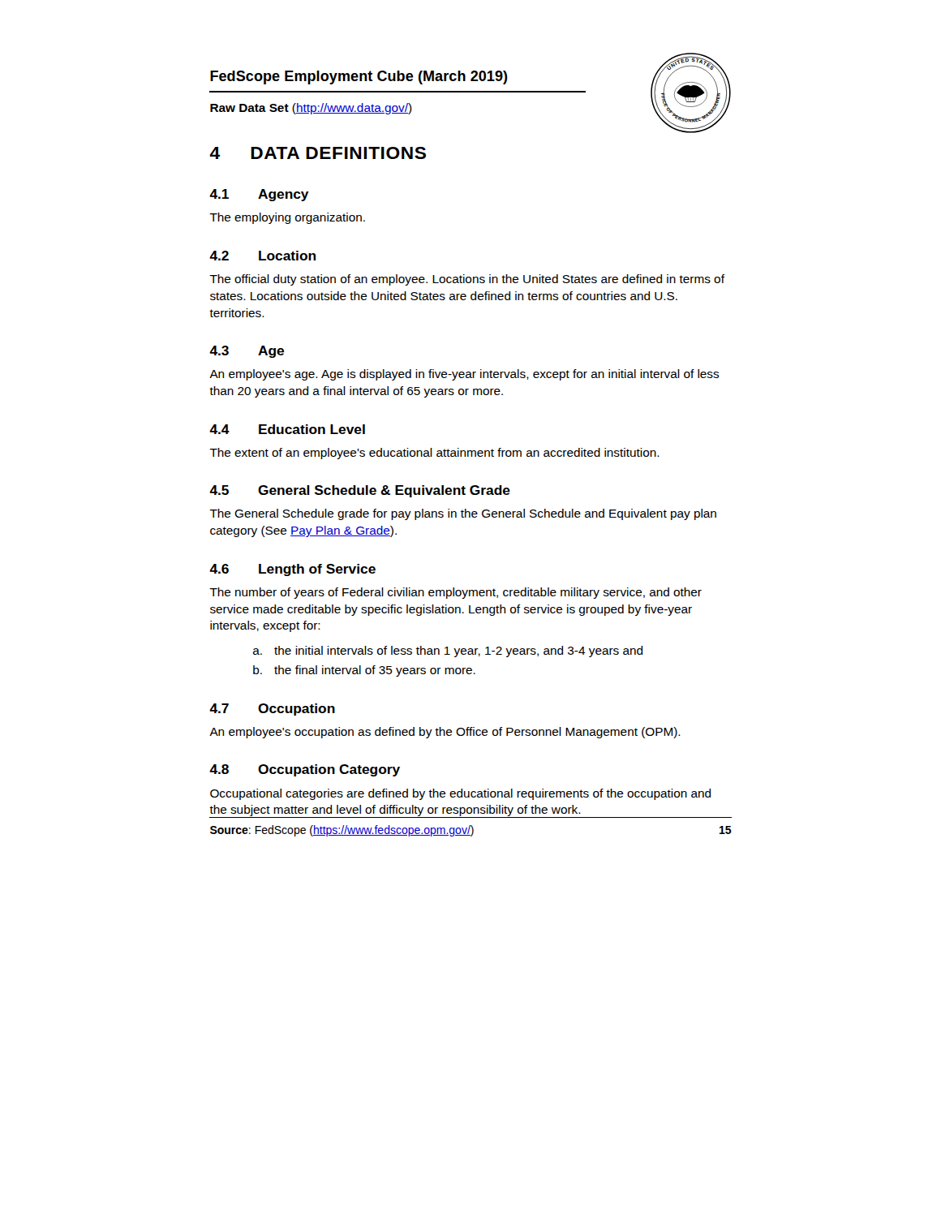UNITED STATES OFFICE OF PERSONNEL MANAGEMENT
FedScope Employment Cube (March 2019)
Raw Data Set (http://www.data.gov/)
4 DATA DEFINITIONS
4.1 Agency
The employing organization.
4.2 Location
The official duty station of an employee. Locations in the United States are defined in terms of states. Locations outside the United States are defined in terms of countries and U.S. territories.
4.3 Age
An employee's age. Age is displayed in five-year intervals, except for an initial interval of less than 20 years and a final interval of 65 years or more.
4.4 Education Level
The extent of an employee's educational attainment from an accredited institution.
4.5 General Schedule & Equivalent Grade
The General Schedule grade for pay plans in the General Schedule and Equivalent pay plan category (See Pay Plan & Grade).
4.6 Length of Service
The number of years of Federal civilian employment, creditable military service, and other service made creditable by specific legislation. Length of service is grouped by five-year intervals, except for:
a. the initial intervals of less than 1 year, 1-2 years, and 3-4 years and
b. the final interval of 35 years or more.
4.7 Occupation
An employee's occupation as defined by the Office of Personnel Management (OPM).
4.8 Occupation Category
Occupational categories are defined by the educational requirements of the occupation and the subject matter and level of difficulty or responsibility of the work.
Source: FedScope (https://www.fedscope.opm.gov/)
15